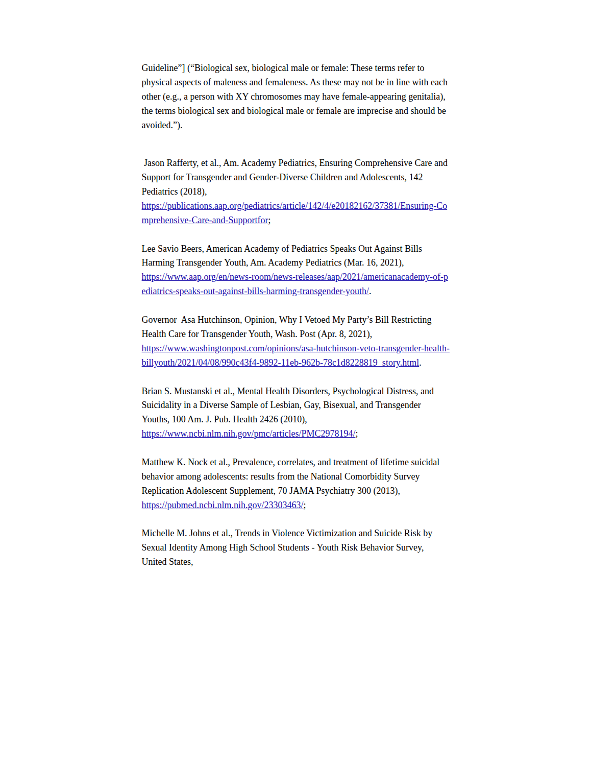Guideline”] (“Biological sex, biological male or female: These terms refer to physical aspects of maleness and femaleness. As these may not be in line with each other (e.g., a person with XY chromosomes may have female-appearing genitalia), the terms biological sex and biological male or female are imprecise and should be avoided.”).
Jason Rafferty, et al., Am. Academy Pediatrics, Ensuring Comprehensive Care and Support for Transgender and Gender-Diverse Children and Adolescents, 142 Pediatrics (2018),
https://publications.aap.org/pediatrics/article/142/4/e20182162/37381/Ensuring-Comprehensive-Care-and-Supportfor;
Lee Savio Beers, American Academy of Pediatrics Speaks Out Against Bills Harming Transgender Youth, Am. Academy Pediatrics (Mar. 16, 2021),
https://www.aap.org/en/news-room/news-releases/aap/2021/americanacademy-of-pediatrics-speaks-out-against-bills-harming-transgender-youth/.
Governor Asa Hutchinson, Opinion, Why I Vetoed My Party’s Bill Restricting Health Care for Transgender Youth, Wash. Post (Apr. 8, 2021),
https://www.washingtonpost.com/opinions/asa-hutchinson-veto-transgender-health-billyouth/2021/04/08/990c43f4-9892-11eb-962b-78c1d8228819_story.html.
Brian S. Mustanski et al., Mental Health Disorders, Psychological Distress, and Suicidality in a Diverse Sample of Lesbian, Gay, Bisexual, and Transgender Youths, 100 Am. J. Pub. Health 2426 (2010),
https://www.ncbi.nlm.nih.gov/pmc/articles/PMC2978194/;
Matthew K. Nock et al., Prevalence, correlates, and treatment of lifetime suicidal behavior among adolescents: results from the National Comorbidity Survey Replication Adolescent Supplement, 70 JAMA Psychiatry 300 (2013),
https://pubmed.ncbi.nlm.nih.gov/23303463/;
Michelle M. Johns et al., Trends in Violence Victimization and Suicide Risk by Sexual Identity Among High School Students - Youth Risk Behavior Survey, United States,